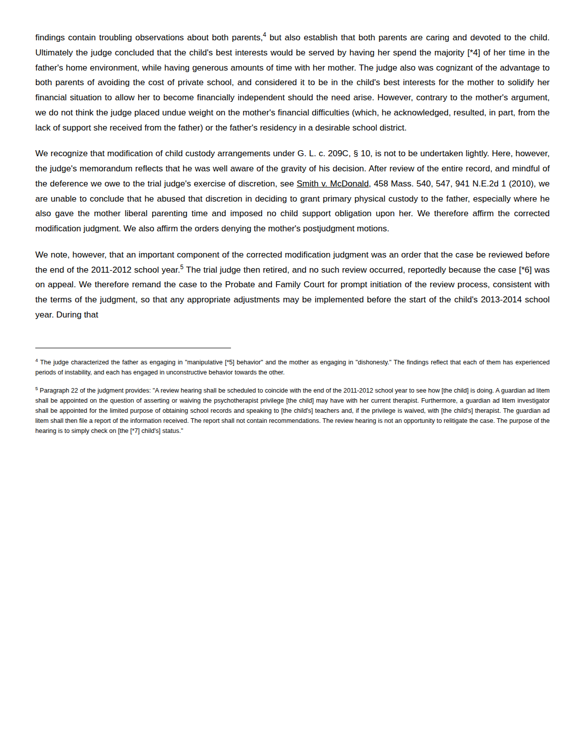findings contain troubling observations about both parents,4 but also establish that both parents are caring and devoted to the child. Ultimately the judge concluded that the child's best interests would be served by having her spend the majority [*4] of her time in the father's home environment, while having generous amounts of time with her mother. The judge also was cognizant of the advantage to both parents of avoiding the cost of private school, and considered it to be in the child's best interests for the mother to solidify her financial situation to allow her to become financially independent should the need arise. However, contrary to the mother's argument, we do not think the judge placed undue weight on the mother's financial difficulties (which, he acknowledged, resulted, in part, from the lack of support she received from the father) or the father's residency in a desirable school district.
We recognize that modification of child custody arrangements under G. L. c. 209C, § 10, is not to be undertaken lightly. Here, however, the judge's memorandum reflects that he was well aware of the gravity of his decision. After review of the entire record, and mindful of the deference we owe to the trial judge's exercise of discretion, see Smith v. McDonald, 458 Mass. 540, 547, 941 N.E.2d 1 (2010), we are unable to conclude that he abused that discretion in deciding to grant primary physical custody to the father, especially where he also gave the mother liberal parenting time and imposed no child support obligation upon her. We therefore affirm the corrected modification judgment. We also affirm the orders denying the mother's postjudgment motions.
We note, however, that an important component of the corrected modification judgment was an order that the case be reviewed before the end of the 2011-2012 school year.5 The trial judge then retired, and no such review occurred, reportedly because the case [*6] was on appeal. We therefore remand the case to the Probate and Family Court for prompt initiation of the review process, consistent with the terms of the judgment, so that any appropriate adjustments may be implemented before the start of the child's 2013-2014 school year. During that
4 The judge characterized the father as engaging in "manipulative [*5] behavior" and the mother as engaging in "dishonesty." The findings reflect that each of them has experienced periods of instability, and each has engaged in unconstructive behavior towards the other.
5 Paragraph 22 of the judgment provides: "A review hearing shall be scheduled to coincide with the end of the 2011-2012 school year to see how [the child] is doing. A guardian ad litem shall be appointed on the question of asserting or waiving the psychotherapist privilege [the child] may have with her current therapist. Furthermore, a guardian ad litem investigator shall be appointed for the limited purpose of obtaining school records and speaking to [the child's] teachers and, if the privilege is waived, with [the child's] therapist. The guardian ad litem shall then file a report of the information received. The report shall not contain recommendations. The review hearing is not an opportunity to relitigate the case. The purpose of the hearing is to simply check on [the [*7] child's] status."